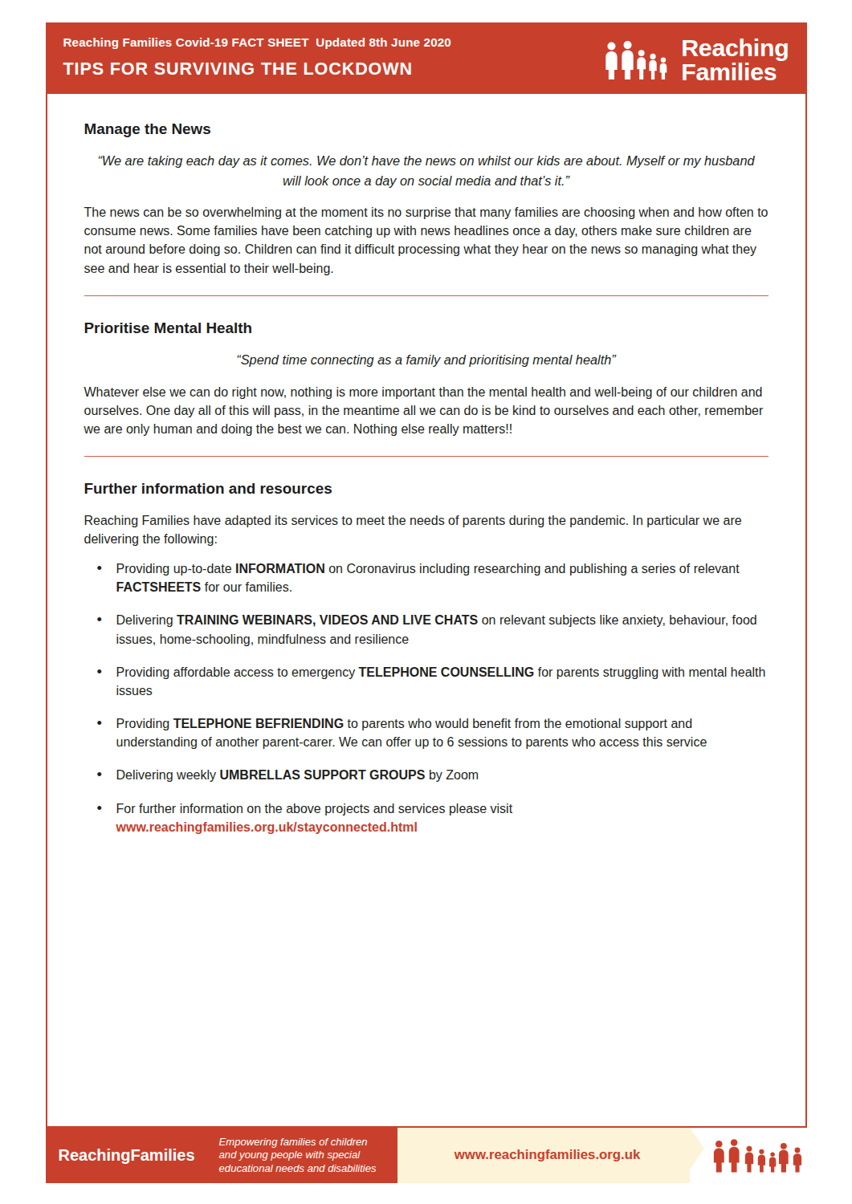Reaching Families Covid-19 FACT SHEET Updated 8th June 2020
Tips for surviving the lockdown
Reaching Families
Manage the News
“We are taking each day as it comes. We don’t have the news on whilst our kids are about. Myself or my husband will look once a day on social media and that’s it.”
The news can be so overwhelming at the moment its no surprise that many families are choosing when and how often to consume news. Some families have been catching up with news headlines once a day, others make sure children are not around before doing so. Children can find it difficult processing what they hear on the news so managing what they see and hear is essential to their well-being.
Prioritise Mental Health
“Spend time connecting as a family and prioritising mental health”
Whatever else we can do right now, nothing is more important than the mental health and well-being of our children and ourselves. One day all of this will pass, in the meantime all we can do is be kind to ourselves and each other, remember we are only human and doing the best we can. Nothing else really matters!!
Further information and resources
Reaching Families have adapted its services to meet the needs of parents during the pandemic. In particular we are delivering the following:
Providing up-to-date INFORMATION on Coronavirus including researching and publishing a series of relevant FACTSHEETS for our families.
Delivering TRAINING WEBINARS, VIDEOS AND LIVE CHATS on relevant subjects like anxiety, behaviour, food issues, home-schooling, mindfulness and resilience
Providing affordable access to emergency TELEPHONE COUNSELLING for parents struggling with mental health issues
Providing TELEPHONE BEFRIENDING to parents who would benefit from the emotional support and understanding of another parent-carer. We can offer up to 6 sessions to parents who access this service
Delivering weekly UMBRELLAS SUPPORT GROUPS by Zoom
For further information on the above projects and services please visit
www.reachingfamilies.org.uk/stayconnected.html
Reaching Families
Empowering families of children
and young people with special
educational needs and disabilities
www.reachingfamilies.org.uk